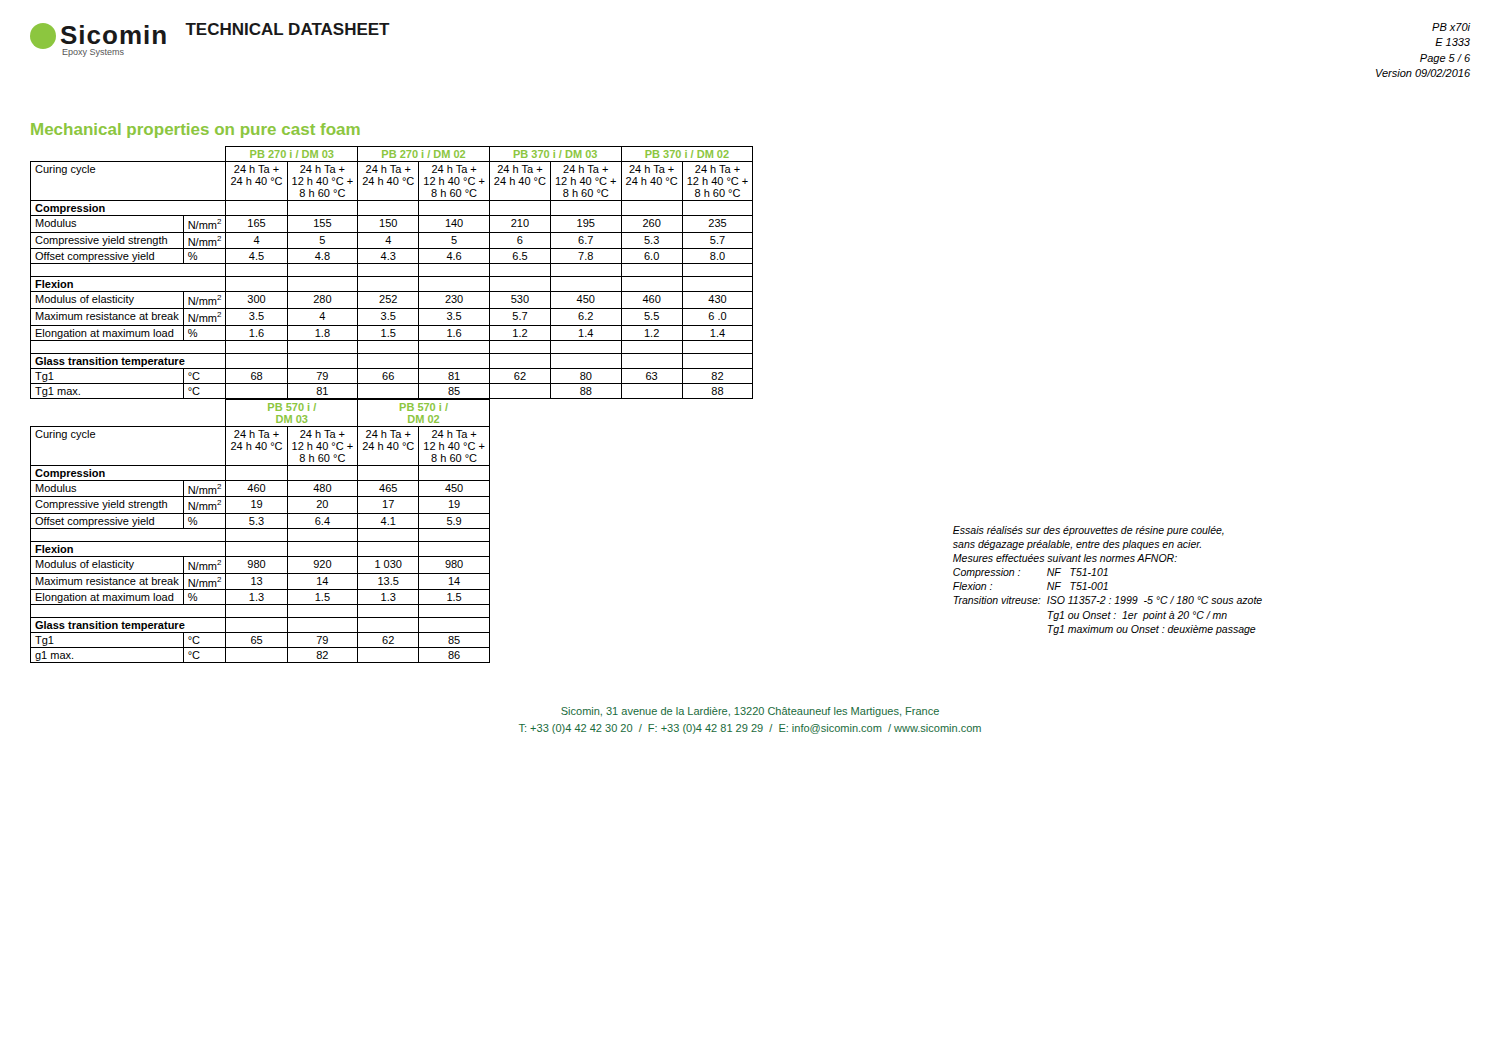Sicomin Epoxy Systems
TECHNICAL DATASHEET
PB x70i
E 1333
Page 5 / 6
Version 09/02/2016
Mechanical properties on pure cast foam
| | | PB 270 i / DM 03 | PB 270 i / DM 02 | PB 370 i / DM 03 | PB 370 i / DM 02 |
| Curing cycle | 24 h Ta + 24 h 40 °C | 24 h Ta + 12 h 40 °C + 8 h 60 °C | 24 h Ta + 24 h 40 °C | 24 h Ta + 12 h 40 °C + 8 h 60 °C | 24 h Ta + 24 h 40 °C | 24 h Ta + 12 h 40 °C + 8 h 60 °C | 24 h Ta + 24 h 40 °C | 24 h Ta + 12 h 40 °C + 8 h 60 °C |
| Compression | | | | | | | | |
| Modulus | N/mm 2 | 165 | 155 | 150 | 140 | 210 | 195 | 260 | 235 |
| Compressive yield strength | N/mm 2 | 4 | 5 | 4 | 5 | 6 | 6.7 | 5.3 | 5.7 |
| Offset compressive yield | % | 4.5 | 4.8 | 4.3 | 4.6 | 6.5 | 7.8 | 6.0 | 8.0 |
| Flexion | | | | | | | | |
| Modulus of elasticity | N/mm 2 | 300 | 280 | 252 | 230 | 530 | 450 | 460 | 430 |
| Maximum resistance at break | N/mm 2 | 3.5 | 4 | 3.5 | 3.5 | 5.7 | 6.2 | 5.5 | 6 .0 |
| Elongation at maximum load | % | 1.6 | 1.8 | 1.5 | 1.6 | 1.2 | 1.4 | 1.2 | 1.4 |
| Glass transition temperature | | | | | | | | |
| Tg1 | °C | 68 | 79 | 66 | 81 | 62 | 80 | 63 | 82 |
| Tg1 max. | °C | | 81 | | 85 | | 88 | | 88 |
| / / / PB 570 i / DM 03 / PB 570 i / DM 02 / / Curing cycle / 24 h Ta + 24 h 40 °C / 24 h Ta + 12 h 40 °C + 8 h 60 °C / 24 h Ta + 24 h 40 °C / 24 h Ta + 12 h 40 °C + 8 h 60 °C / / Compression / / / / / / Modulus / N/mm 2 / 460 / 480 / 465 / 450 / / Compressive yield strength / N/mm 2 / 19 / 20 / 17 / 19 / / Offset compressive yield / % / 5.3 / 6.4 / 4.1 / 5.9 / / Flexion / / / / / / Modulus of elasticity / N/mm 2 / 980 / 920 / 1 030 / 980 / / Maximum resistance at break / N/mm 2 / 13 / 14 / 13.5 / 14 / / Elongation at maximum load / % / 1.3 / 1.5 / 1.3 / 1.5 / / Glass transition temperature / / / / / / Tg1 / °C / 65 / 79 / 62 / 85 / / g1 max. / °C / / 82 / / 86 / | Essais réalisés sur des éprouvettes de résine pure coulée, sans dégazage préalable, entre des plaques en acier. Mesures effectuées suivant les normes AFNOR: / Compression : / NF T51-101 / / Flexion : / NF T51-001 / / Transition vitreuse: / ISO 11357-2 : 1999 -5 °C / 180 °C sous azote / / / Tg1 ou Onset : 1er point à 20 °C / mn / / / Tg1 maximum ou Onset : deuxième passage / |
Sicomin, 31 avenue de la Lardière, 13220 Châteauneuf les Martigues, France
T: +33 (0)4 42 42 30 20 / F: +33 (0)4 42 81 29 29 / E: info@sicomin.com / www.sicomin.com